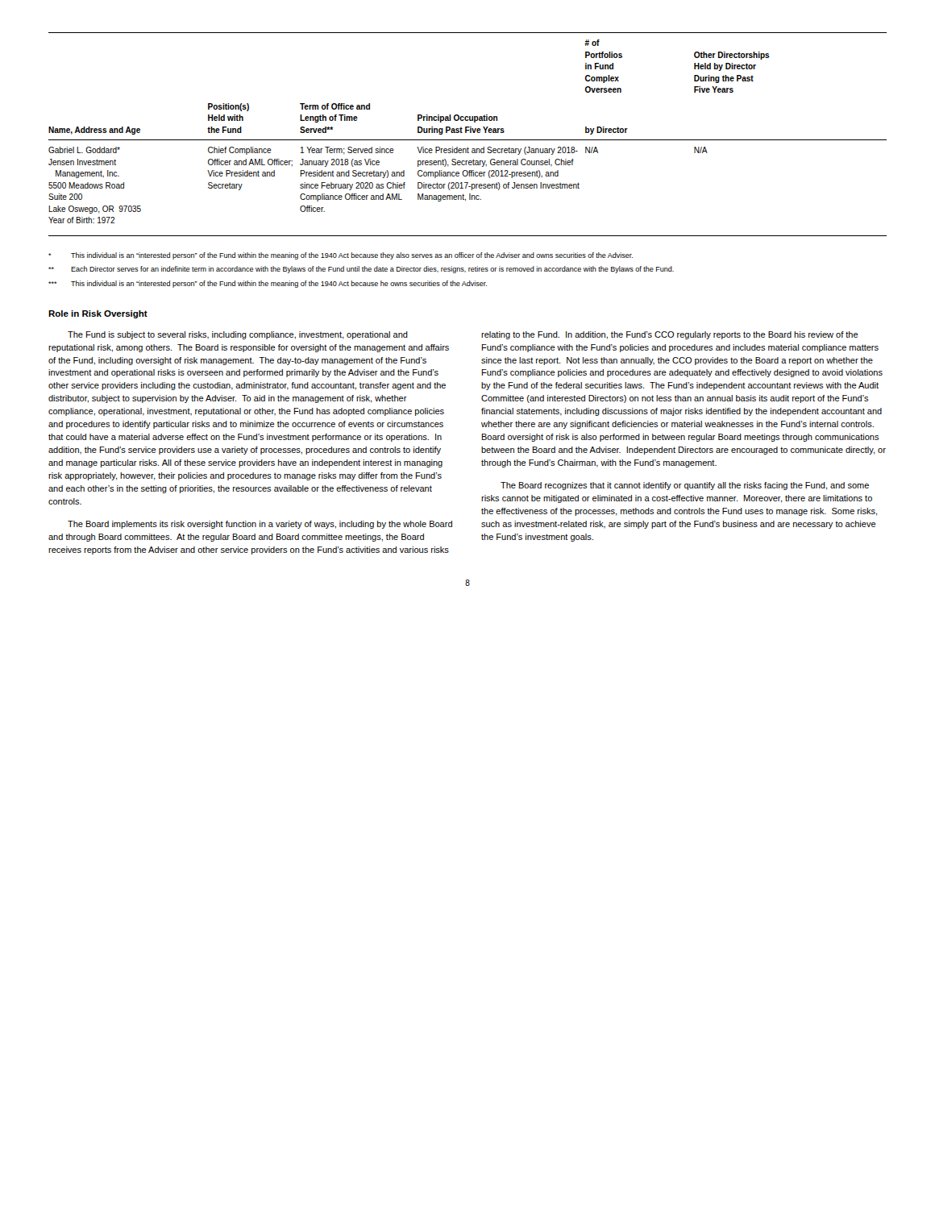| | | | | # of Portfolios in Fund Complex Overseen | Other Directorships Held by Director During the Past Five Years |
| --- | --- | --- | --- | --- | --- |
| Name, Address and Age | Position(s) Held with the Fund | Term of Office and Length of Time Served** | Principal Occupation During Past Five Years | by Director | |
| Gabriel L. Goddard* Jensen Investment Management, Inc. 5500 Meadows Road Suite 200 Lake Oswego, OR 97035 Year of Birth: 1972 | Chief Compliance Officer and AML Officer; Vice President and Secretary | 1 Year Term; Served since January 2018 (as Vice President and Secretary) and since February 2020 as Chief Compliance Officer and AML Officer. | Vice President and Secretary (January 2018-present), Secretary, General Counsel, Chief Compliance Officer (2012-present), and Director (2017-present) of Jensen Investment Management, Inc. | N/A | N/A |
* This individual is an “interested person” of the Fund within the meaning of the 1940 Act because they also serves as an officer of the Adviser and owns securities of the Adviser.
** Each Director serves for an indefinite term in accordance with the Bylaws of the Fund until the date a Director dies, resigns, retires or is removed in accordance with the Bylaws of the Fund.
*** This individual is an “interested person” of the Fund within the meaning of the 1940 Act because he owns securities of the Adviser.
Role in Risk Oversight
The Fund is subject to several risks, including compliance, investment, operational and reputational risk, among others. The Board is responsible for oversight of the management and affairs of the Fund, including oversight of risk management. The day-to-day management of the Fund’s investment and operational risks is overseen and performed primarily by the Adviser and the Fund’s other service providers including the custodian, administrator, fund accountant, transfer agent and the distributor, subject to supervision by the Adviser. To aid in the management of risk, whether compliance, operational, investment, reputational or other, the Fund has adopted compliance policies and procedures to identify particular risks and to minimize the occurrence of events or circumstances that could have a material adverse effect on the Fund’s investment performance or its operations. In addition, the Fund’s service providers use a variety of processes, procedures and controls to identify and manage particular risks. All of these service providers have an independent interest in managing risk appropriately, however, their policies and procedures to manage risks may differ from the Fund’s and each other’s in the setting of priorities, the resources available or the effectiveness of relevant controls.
The Board implements its risk oversight function in a variety of ways, including by the whole Board and through Board committees. At the regular Board and Board committee meetings, the Board receives reports from the Adviser and other service providers on the Fund’s activities and various risks relating to the Fund. In addition, the Fund’s CCO regularly reports to the Board his review of the Fund’s compliance with the Fund’s policies and procedures and includes material compliance matters since the last report. Not less than annually, the CCO provides to the Board a report on whether the Fund’s compliance policies and procedures are adequately and effectively designed to avoid violations by the Fund of the federal securities laws. The Fund’s independent accountant reviews with the Audit Committee (and interested Directors) on not less than an annual basis its audit report of the Fund’s financial statements, including discussions of major risks identified by the independent accountant and whether there are any significant deficiencies or material weaknesses in the Fund’s internal controls. Board oversight of risk is also performed in between regular Board meetings through communications between the Board and the Adviser. Independent Directors are encouraged to communicate directly, or through the Fund’s Chairman, with the Fund’s management.
The Board recognizes that it cannot identify or quantify all the risks facing the Fund, and some risks cannot be mitigated or eliminated in a cost-effective manner. Moreover, there are limitations to the effectiveness of the processes, methods and controls the Fund uses to manage risk. Some risks, such as investment-related risk, are simply part of the Fund’s business and are necessary to achieve the Fund’s investment goals.
8